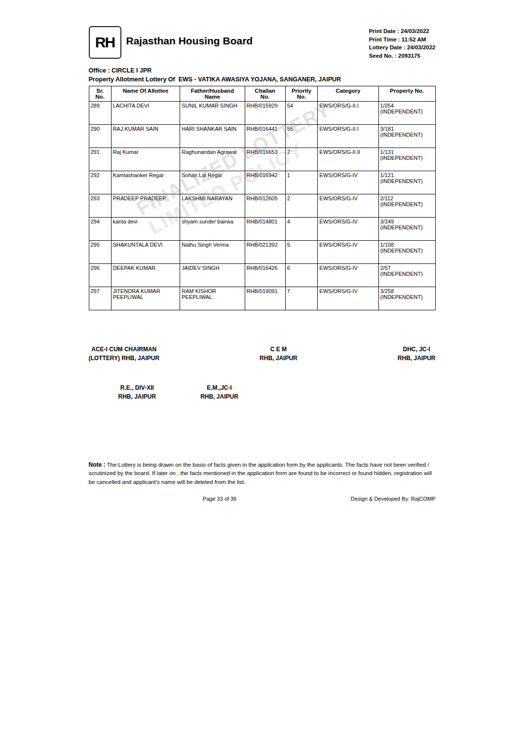RH
Rajasthan Housing Board
Print Date : 24/03/2022
Print Time : 11:52 AM
Lottery Date : 24/03/2022
Seed No. : 2093175
Office : CIRCLE I JPR
Property Allotment Lottery Of EWS - VATIKA AWASIYA YOJANA, SANGANER, JAIPUR
| Sr. No. | Name Of Allottee | Father/Husband Name | Challan No. | Priority No. | Category | Property No. |
| --- | --- | --- | --- | --- | --- | --- |
| 289 | LACHITA DEVI | SUNIL KUMAR SINGH | RHB/015929 | 54 | EWS/ORS/G-II.I | 1/254 (INDEPENDENT) |
| 290 | RAJ KUMAR SAIN | HARI SHANKAR SAIN | RHB/016441 | 55 | EWS/ORS/G-II.I | 3/181 (INDEPENDENT) |
| 291 | Raj Kumar | Raghunandan Agrawal | RHB/016653 | 2 | EWS/ORS/G-II.II | 1/131 (INDEPENDENT) |
| 292 | Kamlashanker Regar | Sohan Lal Regar | RHB/016942 | 1 | EWS/ORS/G-IV | 1/121 (INDEPENDENT) |
| 293 | PRADEEP PRADEEP | LAKSHMI NARAYAN | RHB/012605 | 2 | EWS/ORS/G-IV | 2/112 (INDEPENDENT) |
| 294 | kanta devi | shyam sunder bairwa | RHB/014801 | 4 | EWS/ORS/G-IV | 3/249 (INDEPENDENT) |
| 295 | SHAKUNTALA DEVI | Nathu Singh Verma | RHB/021392 | 5 | EWS/ORS/G-IV | 1/108 (INDEPENDENT) |
| 296 | DEEPAK KUMAR | JAIDEV SINGH | RHB/016426 | 6 | EWS/ORS/G-IV | 2/57 (INDEPENDENT) |
| 297 | JITENDRA KUMAR PEEPLIWAL | RAM KISHOR PEEPLIWAL | RHB/019091 | 7 | EWS/ORS/G-IV | 3/258 (INDEPENDENT) |
FINALIZED LOTTERY
LIMITED POLICY
ACE-I CUM CHAIRMAN
(LOTTERY) RHB, JAIPUR
C E M
RHB, JAIPUR
DHC, JC-I
RHB, JAIPUR
R.E., DIV-XII
RHB, JAIPUR
E.M.,JC-I
RHB, JAIPUR
Note : The Lottery is being drawn on the basis of facts given in the application form by the applicants. The facts have not been verified / scrutinized by the board. If later on , the facts mentioned in the application form are found to be incorrect or found hidden, registration will be cancelled and applicant's name will be deleted from the list.
Page 33 of 36
Design & Developed By: RajCOMP